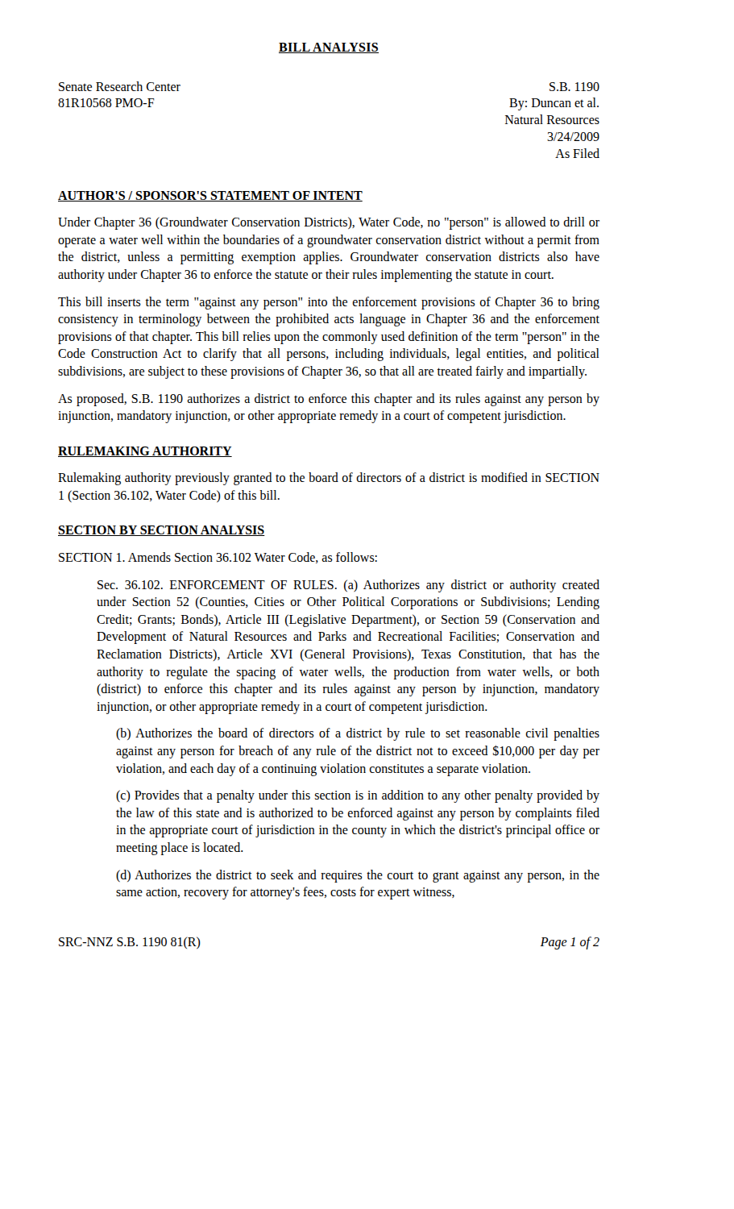BILL ANALYSIS
| Senate Research Center 81R10568 PMO-F | S.B. 1190 By: Duncan et al. Natural Resources 3/24/2009 As Filed |
AUTHOR'S / SPONSOR'S STATEMENT OF INTENT
Under Chapter 36 (Groundwater Conservation Districts), Water Code, no "person" is allowed to drill or operate a water well within the boundaries of a groundwater conservation district without a permit from the district, unless a permitting exemption applies. Groundwater conservation districts also have authority under Chapter 36 to enforce the statute or their rules implementing the statute in court.
This bill inserts the term "against any person" into the enforcement provisions of Chapter 36 to bring consistency in terminology between the prohibited acts language in Chapter 36 and the enforcement provisions of that chapter. This bill relies upon the commonly used definition of the term "person" in the Code Construction Act to clarify that all persons, including individuals, legal entities, and political subdivisions, are subject to these provisions of Chapter 36, so that all are treated fairly and impartially.
As proposed, S.B. 1190 authorizes a district to enforce this chapter and its rules against any person by injunction, mandatory injunction, or other appropriate remedy in a court of competent jurisdiction.
RULEMAKING AUTHORITY
Rulemaking authority previously granted to the board of directors of a district is modified in SECTION 1 (Section 36.102, Water Code) of this bill.
SECTION BY SECTION ANALYSIS
SECTION 1. Amends Section 36.102 Water Code, as follows:
Sec. 36.102. ENFORCEMENT OF RULES. (a) Authorizes any district or authority created under Section 52 (Counties, Cities or Other Political Corporations or Subdivisions; Lending Credit; Grants; Bonds), Article III (Legislative Department), or Section 59 (Conservation and Development of Natural Resources and Parks and Recreational Facilities; Conservation and Reclamation Districts), Article XVI (General Provisions), Texas Constitution, that has the authority to regulate the spacing of water wells, the production from water wells, or both (district) to enforce this chapter and its rules against any person by injunction, mandatory injunction, or other appropriate remedy in a court of competent jurisdiction.
(b) Authorizes the board of directors of a district by rule to set reasonable civil penalties against any person for breach of any rule of the district not to exceed $10,000 per day per violation, and each day of a continuing violation constitutes a separate violation.
(c) Provides that a penalty under this section is in addition to any other penalty provided by the law of this state and is authorized to be enforced against any person by complaints filed in the appropriate court of jurisdiction in the county in which the district's principal office or meeting place is located.
(d) Authorizes the district to seek and requires the court to grant against any person, in the same action, recovery for attorney's fees, costs for expert witness,
SRC-NNZ S.B. 1190 81(R)
Page 1 of 2